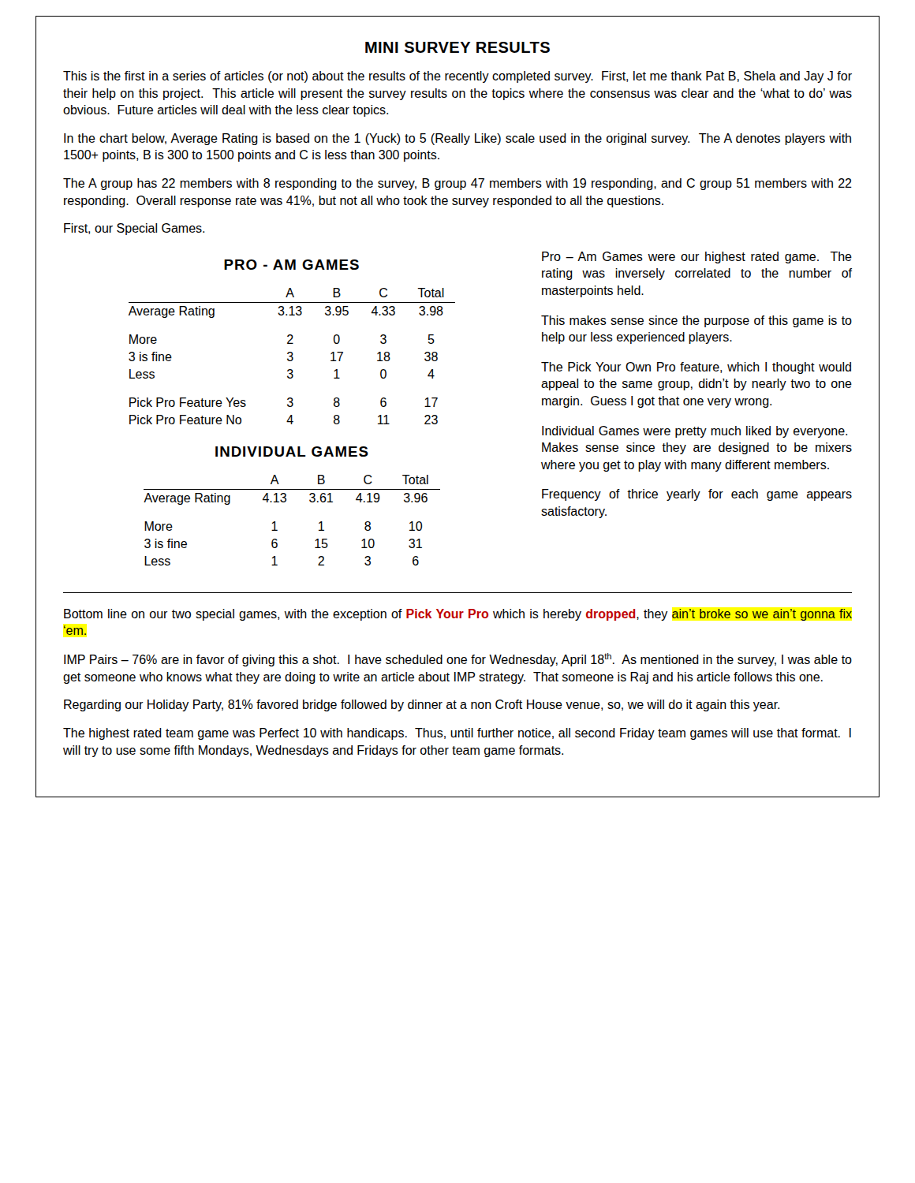MINI SURVEY RESULTS
This is the first in a series of articles (or not) about the results of the recently completed survey. First, let me thank Pat B, Shela and Jay J for their help on this project. This article will present the survey results on the topics where the consensus was clear and the ‘what to do’ was obvious. Future articles will deal with the less clear topics.
In the chart below, Average Rating is based on the 1 (Yuck) to 5 (Really Like) scale used in the original survey. The A denotes players with 1500+ points, B is 300 to 1500 points and C is less than 300 points.
The A group has 22 members with 8 responding to the survey, B group 47 members with 19 responding, and C group 51 members with 22 responding. Overall response rate was 41%, but not all who took the survey responded to all the questions.
First, our Special Games.
PRO - AM GAMES
| | A | B | C | Total |
| --- | --- | --- | --- | --- |
| Average Rating | 3.13 | 3.95 | 4.33 | 3.98 |
| More | 2 | 0 | 3 | 5 |
| 3 is fine | 3 | 17 | 18 | 38 |
| Less | 3 | 1 | 0 | 4 |
| Pick Pro Feature Yes | 3 | 8 | 6 | 17 |
| Pick Pro Feature No | 4 | 8 | 11 | 23 |
INDIVIDUAL GAMES
| | A | B | C | Total |
| --- | --- | --- | --- | --- |
| Average Rating | 4.13 | 3.61 | 4.19 | 3.96 |
| More | 1 | 1 | 8 | 10 |
| 3 is fine | 6 | 15 | 10 | 31 |
| Less | 1 | 2 | 3 | 6 |
Pro – Am Games were our highest rated game. The rating was inversely correlated to the number of masterpoints held.
This makes sense since the purpose of this game is to help our less experienced players.
The Pick Your Own Pro feature, which I thought would appeal to the same group, didn’t by nearly two to one margin. Guess I got that one very wrong.
Individual Games were pretty much liked by everyone. Makes sense since they are designed to be mixers where you get to play with many different members.
Frequency of thrice yearly for each game appears satisfactory.
Bottom line on our two special games, with the exception of Pick Your Pro which is hereby dropped, they ain’t broke so we ain’t gonna fix ‘em.
IMP Pairs – 76% are in favor of giving this a shot. I have scheduled one for Wednesday, April 18th. As mentioned in the survey, I was able to get someone who knows what they are doing to write an article about IMP strategy. That someone is Raj and his article follows this one.
Regarding our Holiday Party, 81% favored bridge followed by dinner at a non Croft House venue, so, we will do it again this year.
The highest rated team game was Perfect 10 with handicaps. Thus, until further notice, all second Friday team games will use that format. I will try to use some fifth Mondays, Wednesdays and Fridays for other team game formats.